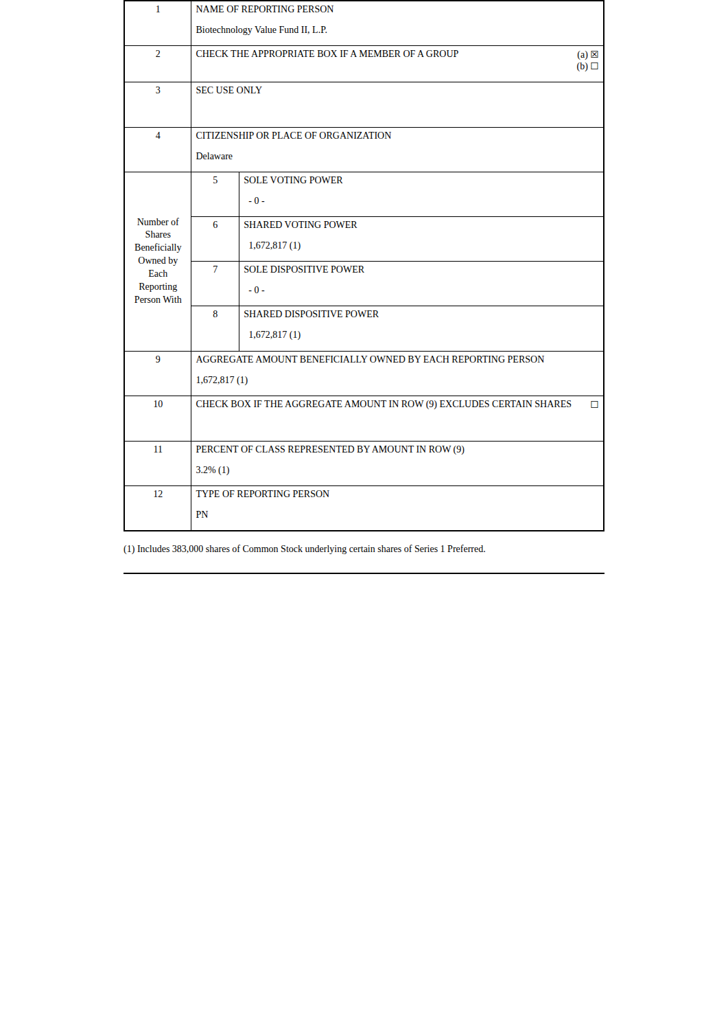| 1 | Name of Reporting Person Biotechnology Value Fund II, L.P. |
| 2 | (a) ☒ Check the Appropriate Box if a Member of a Group (b) ☐ |
| 3 | SEC Use Only |
| 4 | Citizenship or Place of Organization Delaware |
| Number of Shares Beneficially Owned by Each Reporting Person With | 5 | Sole Voting Power - 0 - |
| 6 | Shared Voting Power 1,672,817 (1) |
| 7 | Sole Dispositive Power - 0 - |
| 8 | Shared Dispositive Power 1,672,817 (1) |
| 9 | Aggregate Amount Beneficially Owned by Each Reporting Person 1,672,817 (1) |
| 10 | ☐ Check Box if the Aggregate Amount in Row (9) Excludes Certain Shares |
| 11 | Percent of Class Represented by Amount in Row (9) 3.2% (1) |
| 12 | Type of Reporting Person PN |
(1) Includes 383,000 shares of Common Stock underlying certain shares of Series 1 Preferred.